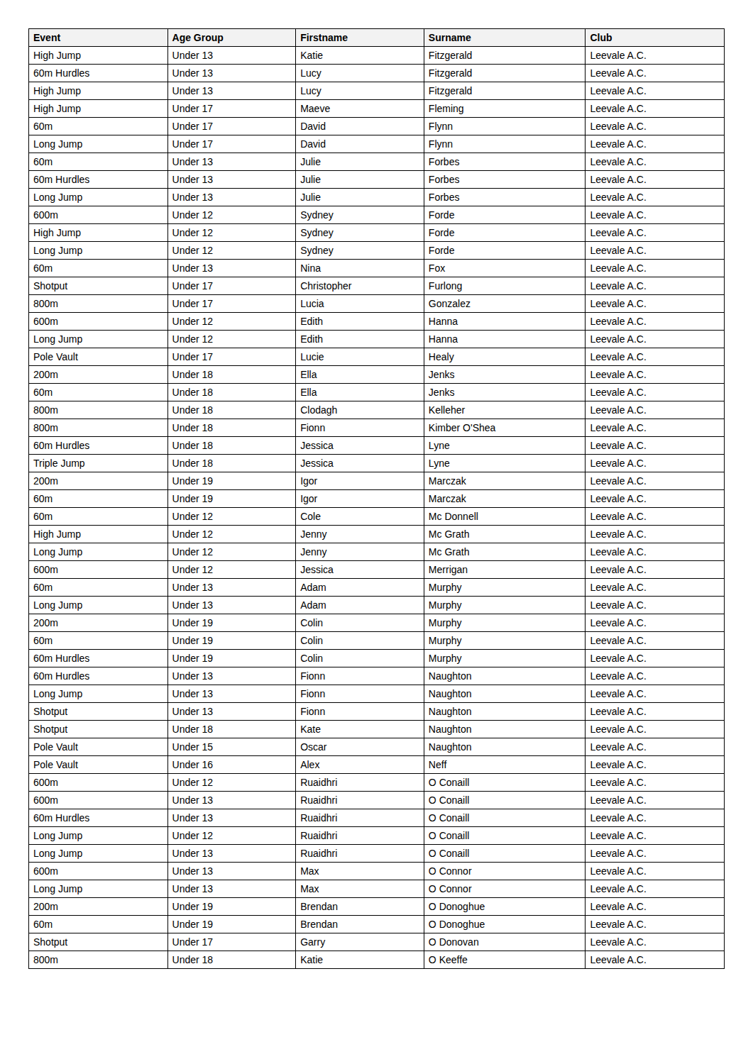| Event | Age Group | Firstname | Surname | Club |
| --- | --- | --- | --- | --- |
| High Jump | Under 13 | Katie | Fitzgerald | Leevale A.C. |
| 60m Hurdles | Under 13 | Lucy | Fitzgerald | Leevale A.C. |
| High Jump | Under 13 | Lucy | Fitzgerald | Leevale A.C. |
| High Jump | Under 17 | Maeve | Fleming | Leevale A.C. |
| 60m | Under 17 | David | Flynn | Leevale A.C. |
| Long Jump | Under 17 | David | Flynn | Leevale A.C. |
| 60m | Under 13 | Julie | Forbes | Leevale A.C. |
| 60m Hurdles | Under 13 | Julie | Forbes | Leevale A.C. |
| Long Jump | Under 13 | Julie | Forbes | Leevale A.C. |
| 600m | Under 12 | Sydney | Forde | Leevale A.C. |
| High Jump | Under 12 | Sydney | Forde | Leevale A.C. |
| Long Jump | Under 12 | Sydney | Forde | Leevale A.C. |
| 60m | Under 13 | Nina | Fox | Leevale A.C. |
| Shotput | Under 17 | Christopher | Furlong | Leevale A.C. |
| 800m | Under 17 | Lucia | Gonzalez | Leevale A.C. |
| 600m | Under 12 | Edith | Hanna | Leevale A.C. |
| Long Jump | Under 12 | Edith | Hanna | Leevale A.C. |
| Pole Vault | Under 17 | Lucie | Healy | Leevale A.C. |
| 200m | Under 18 | Ella | Jenks | Leevale A.C. |
| 60m | Under 18 | Ella | Jenks | Leevale A.C. |
| 800m | Under 18 | Clodagh | Kelleher | Leevale A.C. |
| 800m | Under 18 | Fionn | Kimber O'Shea | Leevale A.C. |
| 60m Hurdles | Under 18 | Jessica | Lyne | Leevale A.C. |
| Triple Jump | Under 18 | Jessica | Lyne | Leevale A.C. |
| 200m | Under 19 | Igor | Marczak | Leevale A.C. |
| 60m | Under 19 | Igor | Marczak | Leevale A.C. |
| 60m | Under 12 | Cole | Mc Donnell | Leevale A.C. |
| High Jump | Under 12 | Jenny | Mc Grath | Leevale A.C. |
| Long Jump | Under 12 | Jenny | Mc Grath | Leevale A.C. |
| 600m | Under 12 | Jessica | Merrigan | Leevale A.C. |
| 60m | Under 13 | Adam | Murphy | Leevale A.C. |
| Long Jump | Under 13 | Adam | Murphy | Leevale A.C. |
| 200m | Under 19 | Colin | Murphy | Leevale A.C. |
| 60m | Under 19 | Colin | Murphy | Leevale A.C. |
| 60m Hurdles | Under 19 | Colin | Murphy | Leevale A.C. |
| 60m Hurdles | Under 13 | Fionn | Naughton | Leevale A.C. |
| Long Jump | Under 13 | Fionn | Naughton | Leevale A.C. |
| Shotput | Under 13 | Fionn | Naughton | Leevale A.C. |
| Shotput | Under 18 | Kate | Naughton | Leevale A.C. |
| Pole Vault | Under 15 | Oscar | Naughton | Leevale A.C. |
| Pole Vault | Under 16 | Alex | Neff | Leevale A.C. |
| 600m | Under 12 | Ruaidhri | O Conaill | Leevale A.C. |
| 600m | Under 13 | Ruaidhri | O Conaill | Leevale A.C. |
| 60m Hurdles | Under 13 | Ruaidhri | O Conaill | Leevale A.C. |
| Long Jump | Under 12 | Ruaidhri | O Conaill | Leevale A.C. |
| Long Jump | Under 13 | Ruaidhri | O Conaill | Leevale A.C. |
| 600m | Under 13 | Max | O Connor | Leevale A.C. |
| Long Jump | Under 13 | Max | O Connor | Leevale A.C. |
| 200m | Under 19 | Brendan | O Donoghue | Leevale A.C. |
| 60m | Under 19 | Brendan | O Donoghue | Leevale A.C. |
| Shotput | Under 17 | Garry | O Donovan | Leevale A.C. |
| 800m | Under 18 | Katie | O Keeffe | Leevale A.C. |